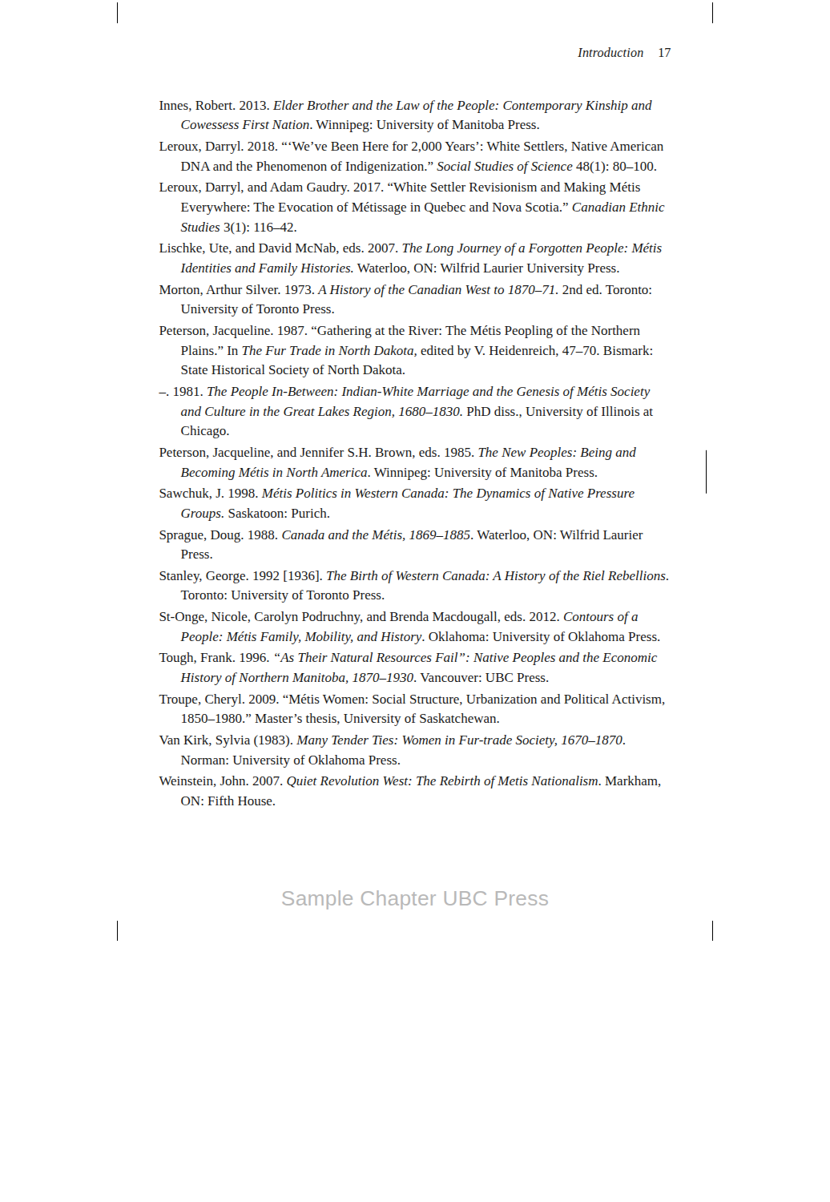Introduction 17
Innes, Robert. 2013. Elder Brother and the Law of the People: Contemporary Kinship and Cowessess First Nation. Winnipeg: University of Manitoba Press.
Leroux, Darryl. 2018. “‘We’ve Been Here for 2,000 Years’: White Settlers, Native American DNA and the Phenomenon of Indigenization.” Social Studies of Science 48(1): 80–100.
Leroux, Darryl, and Adam Gaudry. 2017. “White Settler Revisionism and Making Métis Everywhere: The Evocation of Métissage in Quebec and Nova Scotia.” Canadian Ethnic Studies 3(1): 116–42.
Lischke, Ute, and David McNab, eds. 2007. The Long Journey of a Forgotten People: Métis Identities and Family Histories. Waterloo, ON: Wilfrid Laurier University Press.
Morton, Arthur Silver. 1973. A History of the Canadian West to 1870–71. 2nd ed. Toronto: University of Toronto Press.
Peterson, Jacqueline. 1987. “Gathering at the River: The Métis Peopling of the Northern Plains.” In The Fur Trade in North Dakota, edited by V. Heidenreich, 47–70. Bismark: State Historical Society of North Dakota.
–. 1981. The People In-Between: Indian-White Marriage and the Genesis of Métis Society and Culture in the Great Lakes Region, 1680–1830. PhD diss., University of Illinois at Chicago.
Peterson, Jacqueline, and Jennifer S.H. Brown, eds. 1985. The New Peoples: Being and Becoming Métis in North America. Winnipeg: University of Manitoba Press.
Sawchuk, J. 1998. Métis Politics in Western Canada: The Dynamics of Native Pressure Groups. Saskatoon: Purich.
Sprague, Doug. 1988. Canada and the Métis, 1869–1885. Waterloo, ON: Wilfrid Laurier Press.
Stanley, George. 1992 [1936]. The Birth of Western Canada: A History of the Riel Rebellions. Toronto: University of Toronto Press.
St-Onge, Nicole, Carolyn Podruchny, and Brenda Macdougall, eds. 2012. Contours of a People: Métis Family, Mobility, and History. Oklahoma: University of Oklahoma Press.
Tough, Frank. 1996. “As Their Natural Resources Fail”: Native Peoples and the Economic History of Northern Manitoba, 1870–1930. Vancouver: UBC Press.
Troupe, Cheryl. 2009. “Métis Women: Social Structure, Urbanization and Political Activism, 1850–1980.” Master’s thesis, University of Saskatchewan.
Van Kirk, Sylvia (1983). Many Tender Ties: Women in Fur-trade Society, 1670–1870. Norman: University of Oklahoma Press.
Weinstein, John. 2007. Quiet Revolution West: The Rebirth of Metis Nationalism. Markham, ON: Fifth House.
Sample Chapter UBC Press